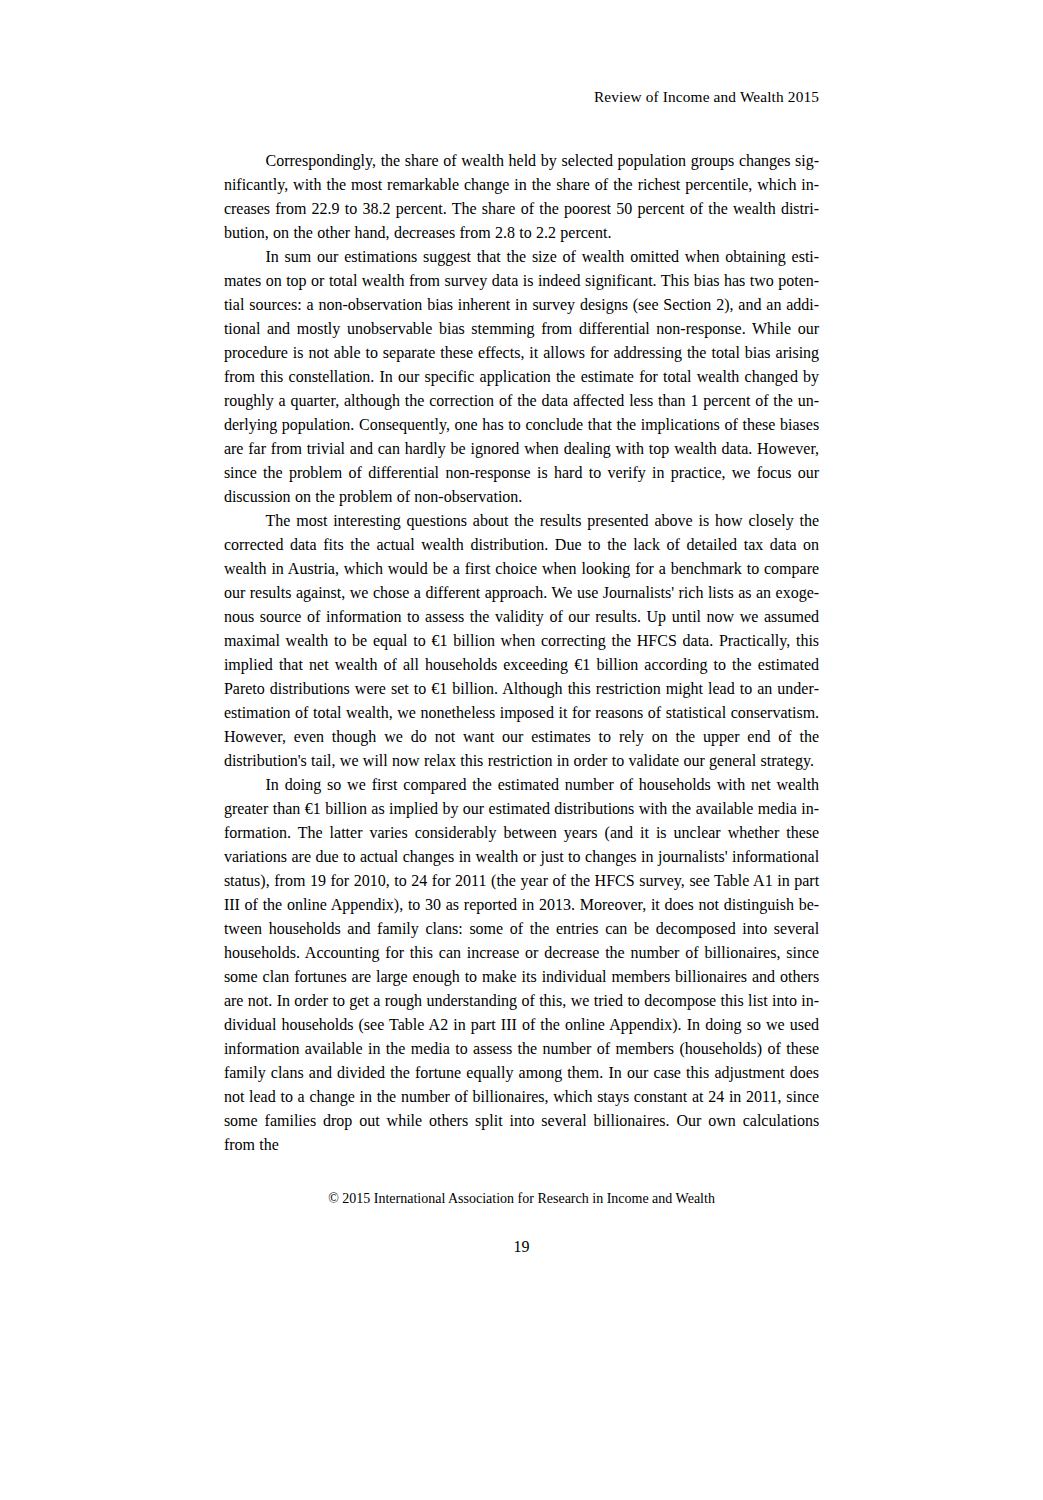Review of Income and Wealth 2015
Correspondingly, the share of wealth held by selected population groups changes significantly, with the most remarkable change in the share of the richest percentile, which increases from 22.9 to 38.2 percent. The share of the poorest 50 percent of the wealth distribution, on the other hand, decreases from 2.8 to 2.2 percent.
In sum our estimations suggest that the size of wealth omitted when obtaining estimates on top or total wealth from survey data is indeed significant. This bias has two potential sources: a non-observation bias inherent in survey designs (see Section 2), and an additional and mostly unobservable bias stemming from differential non-response. While our procedure is not able to separate these effects, it allows for addressing the total bias arising from this constellation. In our specific application the estimate for total wealth changed by roughly a quarter, although the correction of the data affected less than 1 percent of the underlying population. Consequently, one has to conclude that the implications of these biases are far from trivial and can hardly be ignored when dealing with top wealth data. However, since the problem of differential non-response is hard to verify in practice, we focus our discussion on the problem of non-observation.
The most interesting questions about the results presented above is how closely the corrected data fits the actual wealth distribution. Due to the lack of detailed tax data on wealth in Austria, which would be a first choice when looking for a benchmark to compare our results against, we chose a different approach. We use Journalists' rich lists as an exogenous source of information to assess the validity of our results. Up until now we assumed maximal wealth to be equal to €1 billion when correcting the HFCS data. Practically, this implied that net wealth of all households exceeding €1 billion according to the estimated Pareto distributions were set to €1 billion. Although this restriction might lead to an underestimation of total wealth, we nonetheless imposed it for reasons of statistical conservatism. However, even though we do not want our estimates to rely on the upper end of the distribution's tail, we will now relax this restriction in order to validate our general strategy.
In doing so we first compared the estimated number of households with net wealth greater than €1 billion as implied by our estimated distributions with the available media information. The latter varies considerably between years (and it is unclear whether these variations are due to actual changes in wealth or just to changes in journalists' informational status), from 19 for 2010, to 24 for 2011 (the year of the HFCS survey, see Table A1 in part III of the online Appendix), to 30 as reported in 2013. Moreover, it does not distinguish between households and family clans: some of the entries can be decomposed into several households. Accounting for this can increase or decrease the number of billionaires, since some clan fortunes are large enough to make its individual members billionaires and others are not. In order to get a rough understanding of this, we tried to decompose this list into individual households (see Table A2 in part III of the online Appendix). In doing so we used information available in the media to assess the number of members (households) of these family clans and divided the fortune equally among them. In our case this adjustment does not lead to a change in the number of billionaires, which stays constant at 24 in 2011, since some families drop out while others split into several billionaires. Our own calculations from the
© 2015 International Association for Research in Income and Wealth
19